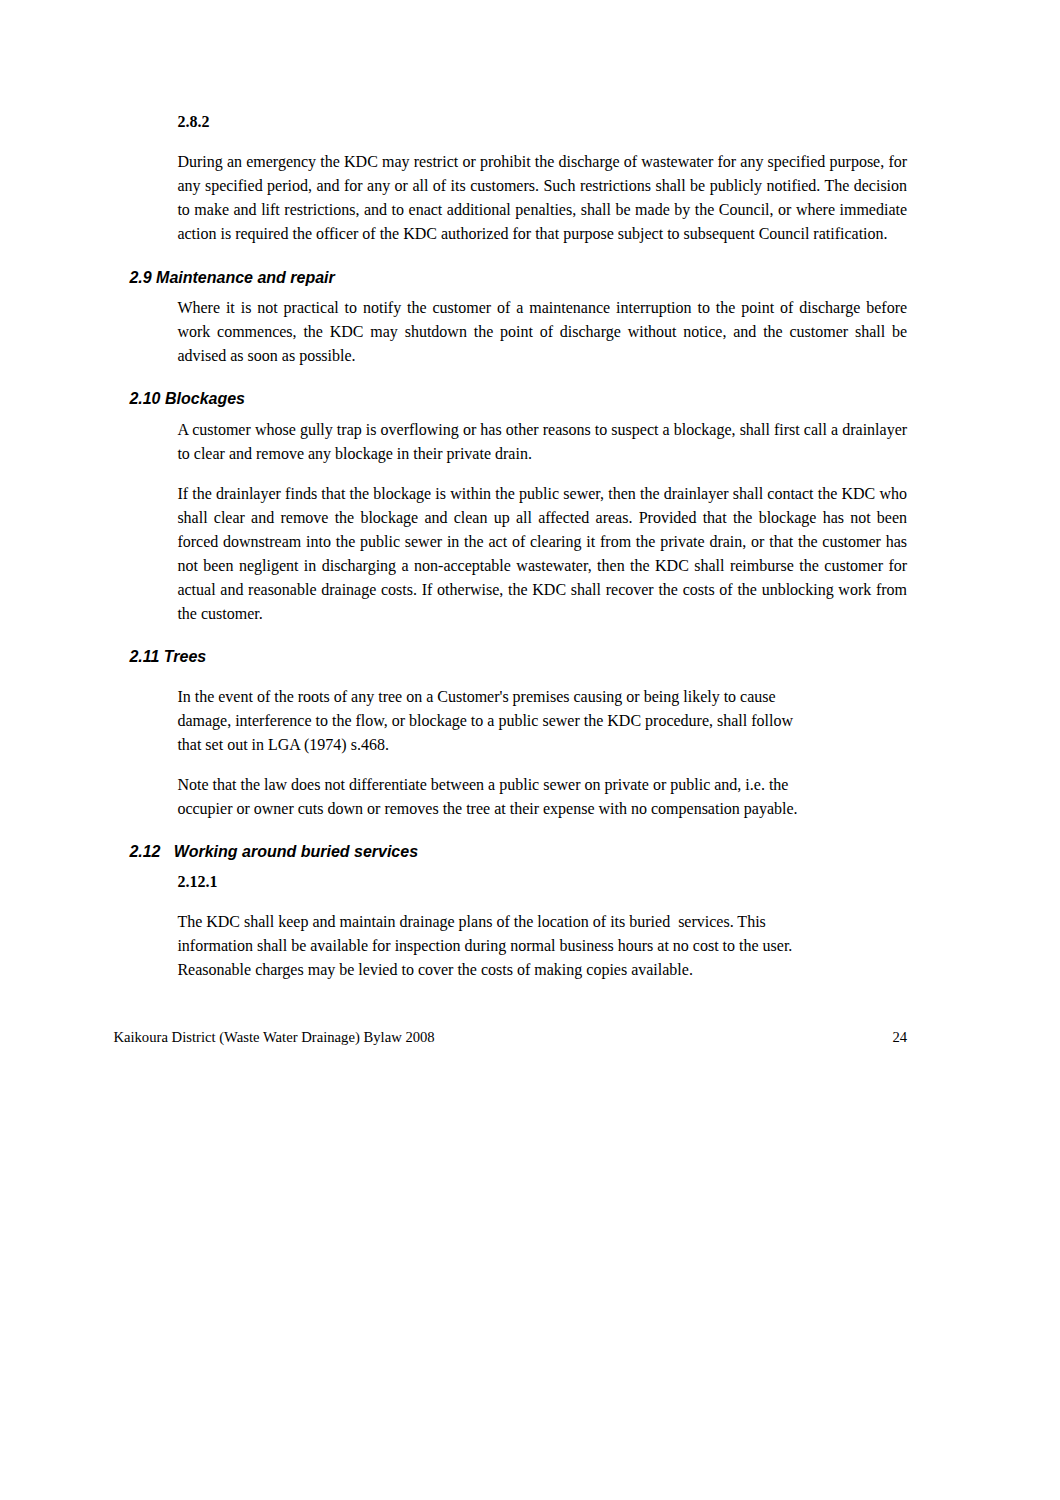2.8.2
During an emergency the KDC may restrict or prohibit the discharge of wastewater for any specified purpose, for any specified period, and for any or all of its customers. Such restrictions shall be publicly notified. The decision to make and lift restrictions, and to enact additional penalties, shall be made by the Council, or where immediate action is required the officer of the KDC authorized for that purpose subject to subsequent Council ratification.
2.9 Maintenance and repair
Where it is not practical to notify the customer of a maintenance interruption to the point of discharge before work commences, the KDC may shutdown the point of discharge without notice, and the customer shall be advised as soon as possible.
2.10 Blockages
A customer whose gully trap is overflowing or has other reasons to suspect a blockage, shall first call a drainlayer to clear and remove any blockage in their private drain.
If the drainlayer finds that the blockage is within the public sewer, then the drainlayer shall contact the KDC who shall clear and remove the blockage and clean up all affected areas. Provided that the blockage has not been forced downstream into the public sewer in the act of clearing it from the private drain, or that the customer has not been negligent in discharging a non-acceptable wastewater, then the KDC shall reimburse the customer for actual and reasonable drainage costs. If otherwise, the KDC shall recover the costs of the unblocking work from the customer.
2.11 Trees
In the event of the roots of any tree on a Customer's premises causing or being likely to cause damage, interference to the flow, or blockage to a public sewer the KDC procedure, shall follow that set out in LGA (1974) s.468.
Note that the law does not differentiate between a public sewer on private or public and, i.e. the occupier or owner cuts down or removes the tree at their expense with no compensation payable.
2.12 Working around buried services
2.12.1
The KDC shall keep and maintain drainage plans of the location of its buried services. This information shall be available for inspection during normal business hours at no cost to the user. Reasonable charges may be levied to cover the costs of making copies available.
Kaikoura District (Waste Water Drainage) Bylaw 2008 24